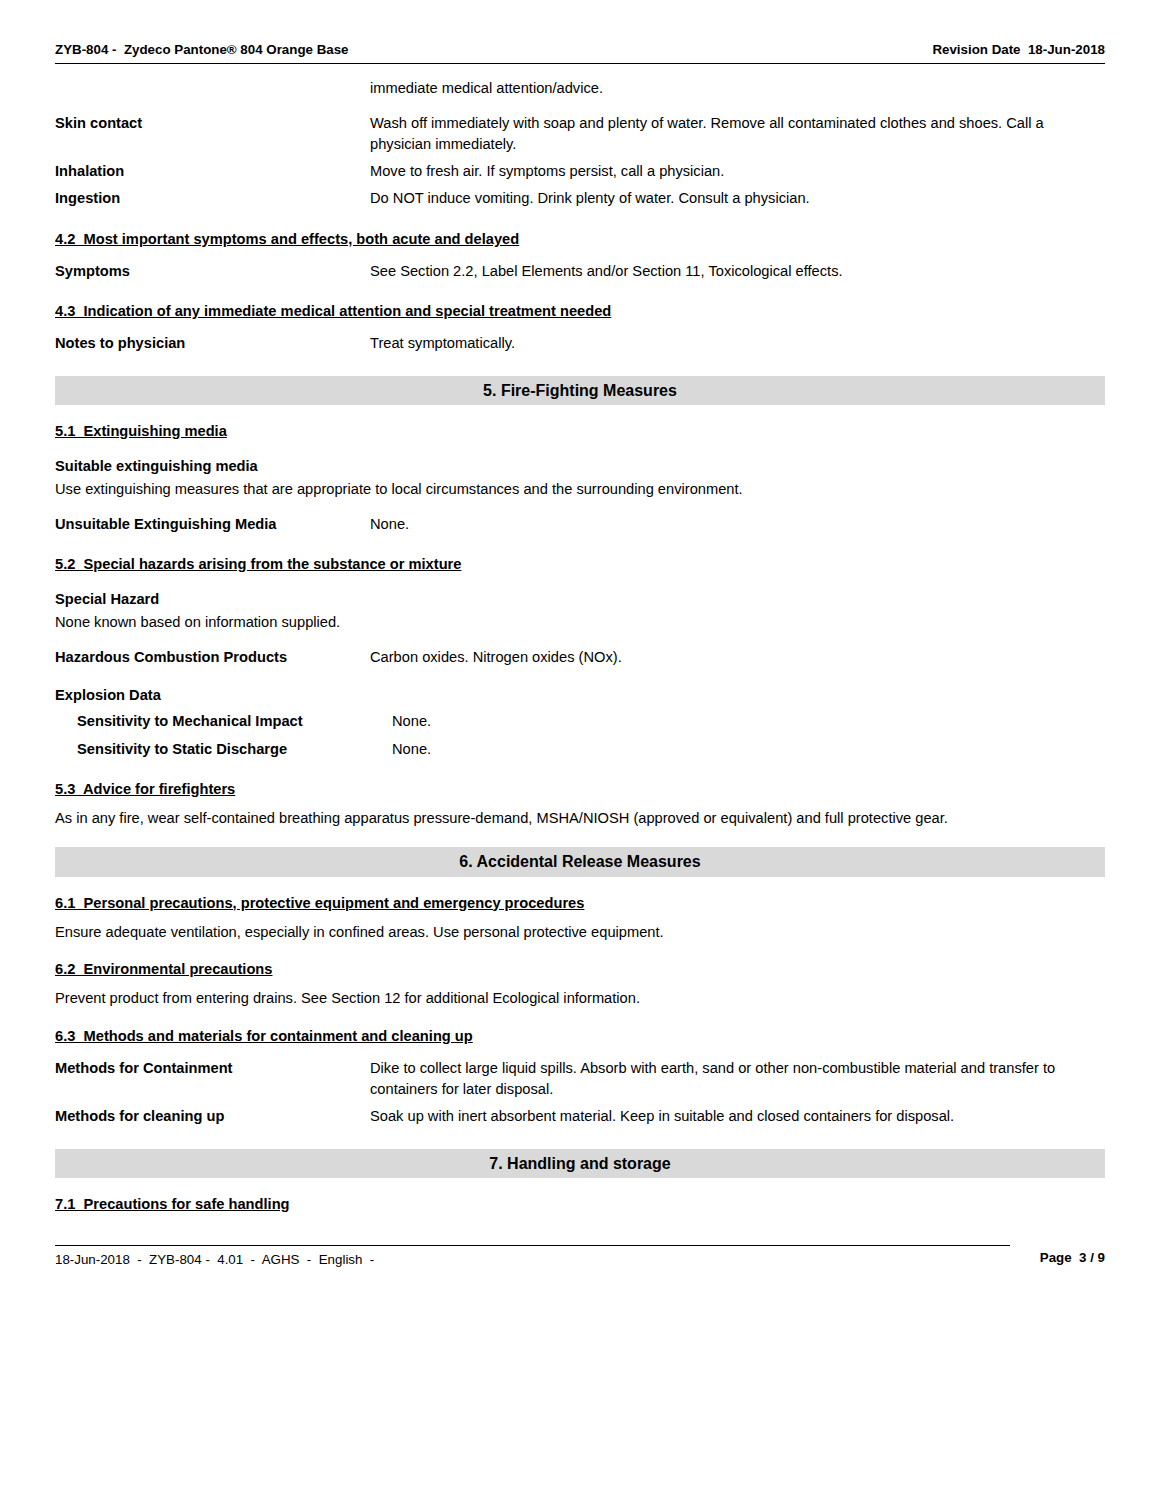ZYB-804 - Zydeco Pantone® 804 Orange Base
Revision Date 18-Jun-2018
immediate medical attention/advice.
| Skin contact | Wash off immediately with soap and plenty of water. Remove all contaminated clothes and shoes. Call a physician immediately. |
| Inhalation | Move to fresh air. If symptoms persist, call a physician. |
| Ingestion | Do NOT induce vomiting. Drink plenty of water. Consult a physician. |
4.2 Most important symptoms and effects, both acute and delayed
| Symptoms | See Section 2.2, Label Elements and/or Section 11, Toxicological effects. |
4.3 Indication of any immediate medical attention and special treatment needed
| Notes to physician | Treat symptomatically. |
5. Fire-Fighting Measures
5.1 Extinguishing media
Suitable extinguishing media
Use extinguishing measures that are appropriate to local circumstances and the surrounding environment.
| Unsuitable Extinguishing Media | None. |
5.2 Special hazards arising from the substance or mixture
Special Hazard
None known based on information supplied.
| Hazardous Combustion Products | Carbon oxides. Nitrogen oxides (NOx). |
Explosion Data
| Sensitivity to Mechanical Impact | None. |
| Sensitivity to Static Discharge | None. |
5.3 Advice for firefighters
As in any fire, wear self-contained breathing apparatus pressure-demand, MSHA/NIOSH (approved or equivalent) and full protective gear.
6. Accidental Release Measures
6.1 Personal precautions, protective equipment and emergency procedures
Ensure adequate ventilation, especially in confined areas. Use personal protective equipment.
6.2 Environmental precautions
Prevent product from entering drains. See Section 12 for additional Ecological information.
6.3 Methods and materials for containment and cleaning up
| Methods for Containment | Dike to collect large liquid spills. Absorb with earth, sand or other non-combustible material and transfer to containers for later disposal. |
| Methods for cleaning up | Soak up with inert absorbent material. Keep in suitable and closed containers for disposal. |
7. Handling and storage
7.1 Precautions for safe handling
18-Jun-2018 - ZYB-804 - 4.01 - AGHS - English -
Page 3 / 9